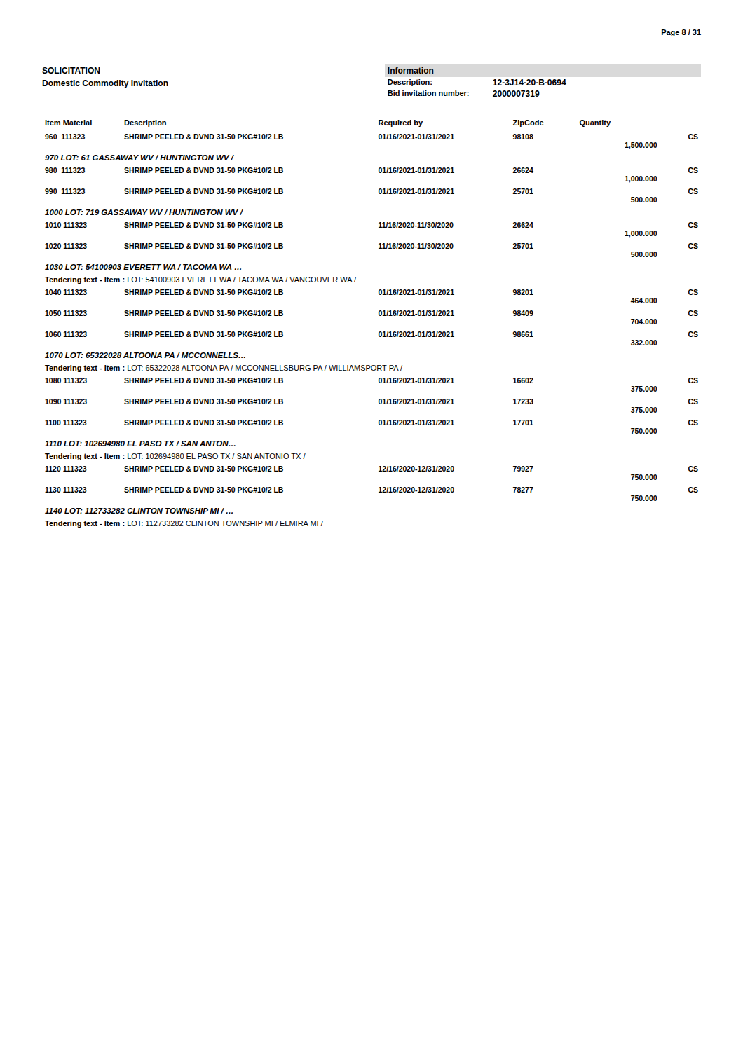Page 8 / 31
SOLICITATION
Domestic Commodity Invitation
Information
Description: 12-3J14-20-B-0694
Bid invitation number: 2000007319
| Item Material | Description | Required by | ZipCode | Quantity | |
| --- | --- | --- | --- | --- | --- |
| 960 111323 | SHRIMP PEELED & DVND 31-50 PKG#10/2 LB | 01/16/2021-01/31/2021 | 98108 | 1,500.000 | CS |
| 970 LOT: 61 GASSAWAY WV / HUNTINGTON WV / |
| 980 111323 | SHRIMP PEELED & DVND 31-50 PKG#10/2 LB | 01/16/2021-01/31/2021 | 26624 | 1,000.000 | CS |
| 990 111323 | SHRIMP PEELED & DVND 31-50 PKG#10/2 LB | 01/16/2021-01/31/2021 | 25701 | 500.000 | CS |
| 1000 LOT: 719 GASSAWAY WV / HUNTINGTON WV / |
| 1010 111323 | SHRIMP PEELED & DVND 31-50 PKG#10/2 LB | 11/16/2020-11/30/2020 | 26624 | 1,000.000 | CS |
| 1020 111323 | SHRIMP PEELED & DVND 31-50 PKG#10/2 LB | 11/16/2020-11/30/2020 | 25701 | 500.000 | CS |
| 1030 LOT: 54100903 EVERETT WA / TACOMA WA … |
| Tendering text - Item : LOT: 54100903 EVERETT WA / TACOMA WA / VANCOUVER WA / |
| 1040 111323 | SHRIMP PEELED & DVND 31-50 PKG#10/2 LB | 01/16/2021-01/31/2021 | 98201 | 464.000 | CS |
| 1050 111323 | SHRIMP PEELED & DVND 31-50 PKG#10/2 LB | 01/16/2021-01/31/2021 | 98409 | 704.000 | CS |
| 1060 111323 | SHRIMP PEELED & DVND 31-50 PKG#10/2 LB | 01/16/2021-01/31/2021 | 98661 | 332.000 | CS |
| 1070 LOT: 65322028 ALTOONA PA / MCCONNELLS… |
| Tendering text - Item : LOT: 65322028 ALTOONA PA / MCCONNELLSBURG PA / WILLIAMSPORT PA / |
| 1080 111323 | SHRIMP PEELED & DVND 31-50 PKG#10/2 LB | 01/16/2021-01/31/2021 | 16602 | 375.000 | CS |
| 1090 111323 | SHRIMP PEELED & DVND 31-50 PKG#10/2 LB | 01/16/2021-01/31/2021 | 17233 | 375.000 | CS |
| 1100 111323 | SHRIMP PEELED & DVND 31-50 PKG#10/2 LB | 01/16/2021-01/31/2021 | 17701 | 750.000 | CS |
| 1110 LOT: 102694980 EL PASO TX / SAN ANTON… |
| Tendering text - Item : LOT: 102694980 EL PASO TX / SAN ANTONIO TX / |
| 1120 111323 | SHRIMP PEELED & DVND 31-50 PKG#10/2 LB | 12/16/2020-12/31/2020 | 79927 | 750.000 | CS |
| 1130 111323 | SHRIMP PEELED & DVND 31-50 PKG#10/2 LB | 12/16/2020-12/31/2020 | 78277 | 750.000 | CS |
| 1140 LOT: 112733282 CLINTON TOWNSHIP MI / … |
| Tendering text - Item : LOT: 112733282 CLINTON TOWNSHIP MI / ELMIRA MI / |